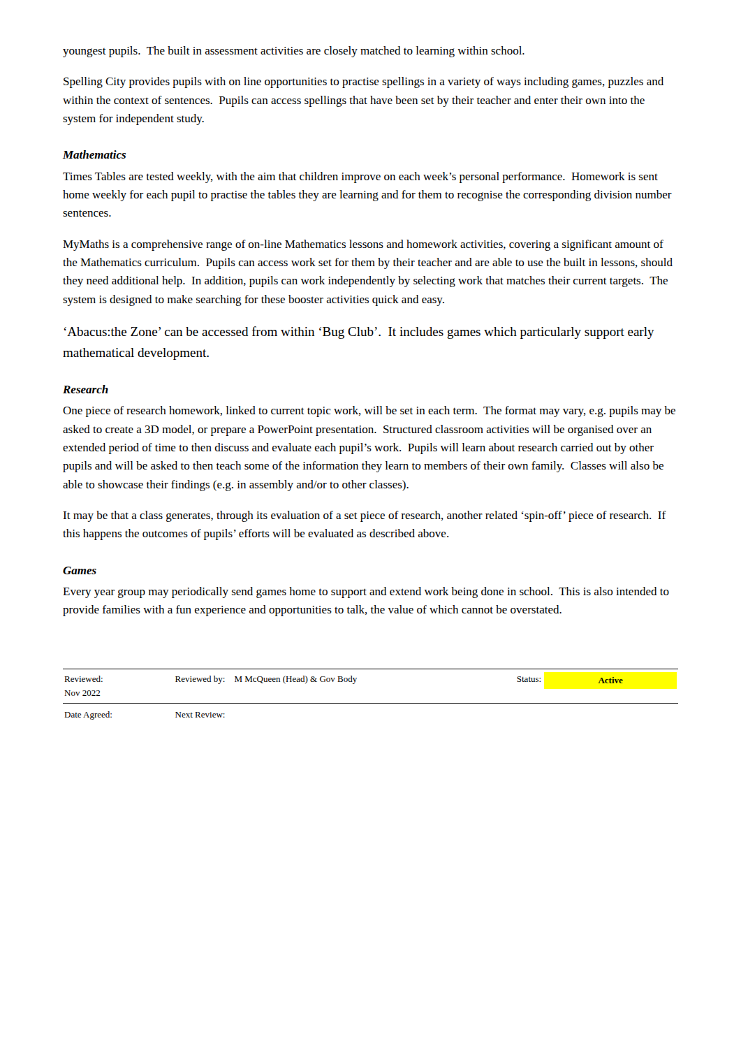youngest pupils. The built in assessment activities are closely matched to learning within school.
Spelling City provides pupils with on line opportunities to practise spellings in a variety of ways including games, puzzles and within the context of sentences. Pupils can access spellings that have been set by their teacher and enter their own into the system for independent study.
Mathematics
Times Tables are tested weekly, with the aim that children improve on each week’s personal performance. Homework is sent home weekly for each pupil to practise the tables they are learning and for them to recognise the corresponding division number sentences.
MyMaths is a comprehensive range of on-line Mathematics lessons and homework activities, covering a significant amount of the Mathematics curriculum. Pupils can access work set for them by their teacher and are able to use the built in lessons, should they need additional help. In addition, pupils can work independently by selecting work that matches their current targets. The system is designed to make searching for these booster activities quick and easy.
‘Abacus:the Zone’ can be accessed from within ‘Bug Club’. It includes games which particularly support early mathematical development.
Research
One piece of research homework, linked to current topic work, will be set in each term. The format may vary, e.g. pupils may be asked to create a 3D model, or prepare a PowerPoint presentation. Structured classroom activities will be organised over an extended period of time to then discuss and evaluate each pupil’s work. Pupils will learn about research carried out by other pupils and will be asked to then teach some of the information they learn to members of their own family. Classes will also be able to showcase their findings (e.g. in assembly and/or to other classes).
It may be that a class generates, through its evaluation of a set piece of research, another related ‘spin-off’ piece of research. If this happens the outcomes of pupils’ efforts will be evaluated as described above.
Games
Every year group may periodically send games home to support and extend work being done in school. This is also intended to provide families with a fun experience and opportunities to talk, the value of which cannot be overstated.
| Reviewed: Nov 2022 | Reviewed by: M McQueen (Head) & Gov Body | Status: | Active |
| Date Agreed: | Next Review: |